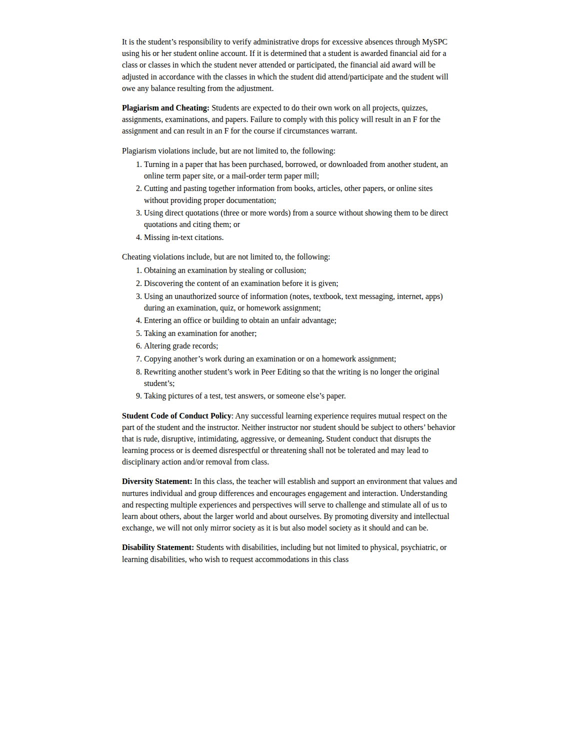It is the student’s responsibility to verify administrative drops for excessive absences through MySPC using his or her student online account. If it is determined that a student is awarded financial aid for a class or classes in which the student never attended or participated, the financial aid award will be adjusted in accordance with the classes in which the student did attend/participate and the student will owe any balance resulting from the adjustment.
Plagiarism and Cheating: Students are expected to do their own work on all projects, quizzes, assignments, examinations, and papers. Failure to comply with this policy will result in an F for the assignment and can result in an F for the course if circumstances warrant.
Plagiarism violations include, but are not limited to, the following:
Turning in a paper that has been purchased, borrowed, or downloaded from another student, an online term paper site, or a mail-order term paper mill;
Cutting and pasting together information from books, articles, other papers, or online sites without providing proper documentation;
Using direct quotations (three or more words) from a source without showing them to be direct quotations and citing them; or
Missing in-text citations.
Cheating violations include, but are not limited to, the following:
Obtaining an examination by stealing or collusion;
Discovering the content of an examination before it is given;
Using an unauthorized source of information (notes, textbook, text messaging, internet, apps) during an examination, quiz, or homework assignment;
Entering an office or building to obtain an unfair advantage;
Taking an examination for another;
Altering grade records;
Copying another’s work during an examination or on a homework assignment;
Rewriting another student’s work in Peer Editing so that the writing is no longer the original student’s;
Taking pictures of a test, test answers, or someone else’s paper.
Student Code of Conduct Policy: Any successful learning experience requires mutual respect on the part of the student and the instructor. Neither instructor nor student should be subject to others’ behavior that is rude, disruptive, intimidating, aggressive, or demeaning. Student conduct that disrupts the learning process or is deemed disrespectful or threatening shall not be tolerated and may lead to disciplinary action and/or removal from class.
Diversity Statement: In this class, the teacher will establish and support an environment that values and nurtures individual and group differences and encourages engagement and interaction. Understanding and respecting multiple experiences and perspectives will serve to challenge and stimulate all of us to learn about others, about the larger world and about ourselves. By promoting diversity and intellectual exchange, we will not only mirror society as it is but also model society as it should and can be.
Disability Statement: Students with disabilities, including but not limited to physical, psychiatric, or learning disabilities, who wish to request accommodations in this class